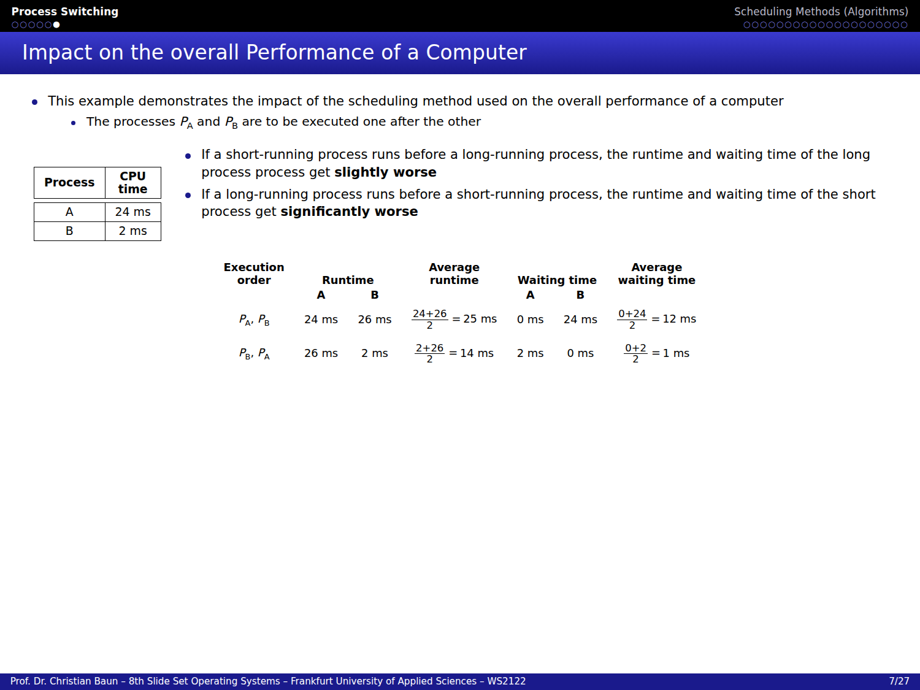Process Switching ○○○○○●
Scheduling Methods (Algorithms) ○○○○○○○○○○○○○○○○○○○○
Impact on the overall Performance of a Computer
This example demonstrates the impact of the scheduling method used on the overall performance of a computer
The processes PA and PB are to be executed one after the other
| Process | CPU time |
| --- | --- |
| A | 24 ms |
| B | 2 ms |
If a short-running process runs before a long-running process, the runtime and waiting time of the long process process get slightly worse
If a long-running process runs before a short-running process, the runtime and waiting time of the short process get significantly worse
| Execution order | Runtime | Average runtime | Waiting time | Average waiting time |
| --- | --- | --- | --- | --- |
| | A | B | | A | B | |
| P A , P B | 24 ms | 26 ms | 24+26 2 = 25 ms | 0 ms | 24 ms | 0+24 2 = 12 ms |
| P B , P A | 26 ms | 2 ms | 2+26 2 = 14 ms | 2 ms | 0 ms | 0+2 2 = 1 ms |
Prof. Dr. Christian Baun – 8th Slide Set Operating Systems – Frankfurt University of Applied Sciences – WS2122 7/27